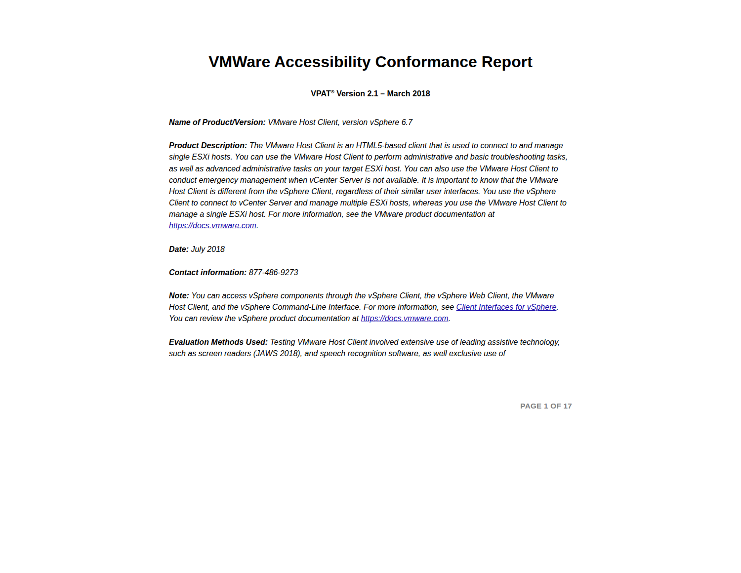VMWare Accessibility Conformance Report
VPAT® Version 2.1 – March 2018
Name of Product/Version: VMware Host Client, version vSphere 6.7
Product Description: The VMware Host Client is an HTML5-based client that is used to connect to and manage single ESXi hosts. You can use the VMware Host Client to perform administrative and basic troubleshooting tasks, as well as advanced administrative tasks on your target ESXi host. You can also use the VMware Host Client to conduct emergency management when vCenter Server is not available. It is important to know that the VMware Host Client is different from the vSphere Client, regardless of their similar user interfaces. You use the vSphere Client to connect to vCenter Server and manage multiple ESXi hosts, whereas you use the VMware Host Client to manage a single ESXi host. For more information, see the VMware product documentation at https://docs.vmware.com.
Date: July 2018
Contact information: 877-486-9273
Note: You can access vSphere components through the vSphere Client, the vSphere Web Client, the VMware Host Client, and the vSphere Command-Line Interface. For more information, see Client Interfaces for vSphere. You can review the vSphere product documentation at https://docs.vmware.com.
Evaluation Methods Used: Testing VMware Host Client involved extensive use of leading assistive technology, such as screen readers (JAWS 2018), and speech recognition software, as well exclusive use of
PAGE 1 OF 17